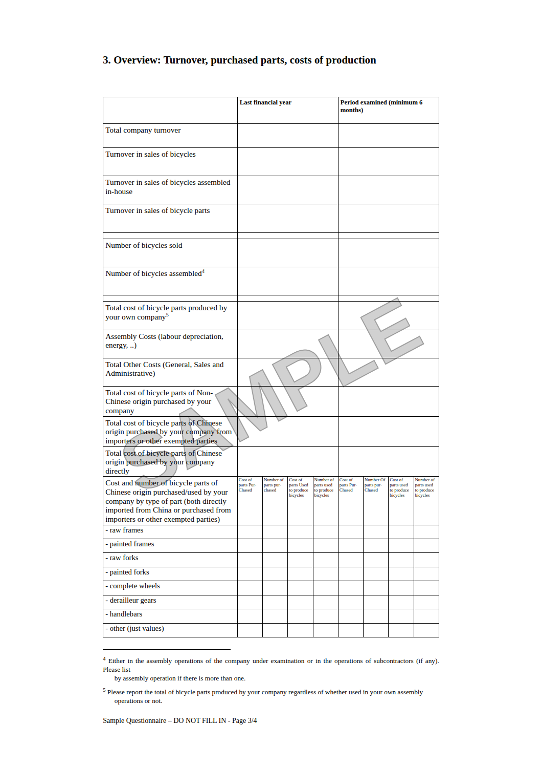3. Overview: Turnover, purchased parts, costs of production
SAMPLE
| | Last financial year | Period examined (minimum 6 months) |
| Total company turnover | | |
| Turnover in sales of bicycles | | |
| Turnover in sales of bicycles assembled in-house | | |
| Turnover in sales of bicycle parts | | |
| Number of bicycles sold | | |
| Number of bicycles assembled 4 | | |
| Total cost of bicycle parts produced by your own company 5 | | |
| Assembly Costs (labour depreciation, energy, ..) | | |
| Total Other Costs (General, Sales and Administrative) | | |
| Total cost of bicycle parts of Non-Chinese origin purchased by your company | | |
| Total cost of bicycle parts of Chinese origin purchased by your company from importers or other exempted parties | | |
| Total cost of bicycle parts of Chinese origin purchased by your company directly | | |
| Cost and number of bicycle parts of Chinese origin purchased/used by your company by type of part (both directly imported from China or purchased from importers or other exempted parties) | Cost of parts Pur-Chased | Number of parts pur-chased | Cost of parts Used to produce bicycles | Number of parts used to produce bicycles | Cost of parts Pur-Chased | Number Of parts pur-Chased | Cost of parts used to produce bicycles | Number of parts used to produce bicycles |
| - raw frames | | | | | | | | |
| - painted frames | | | | | | | | |
| - raw forks | | | | | | | | |
| - painted forks | | | | | | | | |
| - complete wheels | | | | | | | | |
| - derailleur gears | | | | | | | | |
| - handlebars | | | | | | | | |
| - other (just values) | | | | | | | | |
4 Either in the assembly operations of the company under examination or in the operations of subcontractors (if any). Please list by assembly operation if there is more than one.
5 Please report the total of bicycle parts produced by your company regardless of whether used in your own assembly operations or not.
Sample Questionnaire – DO NOT FILL IN - Page 3/4